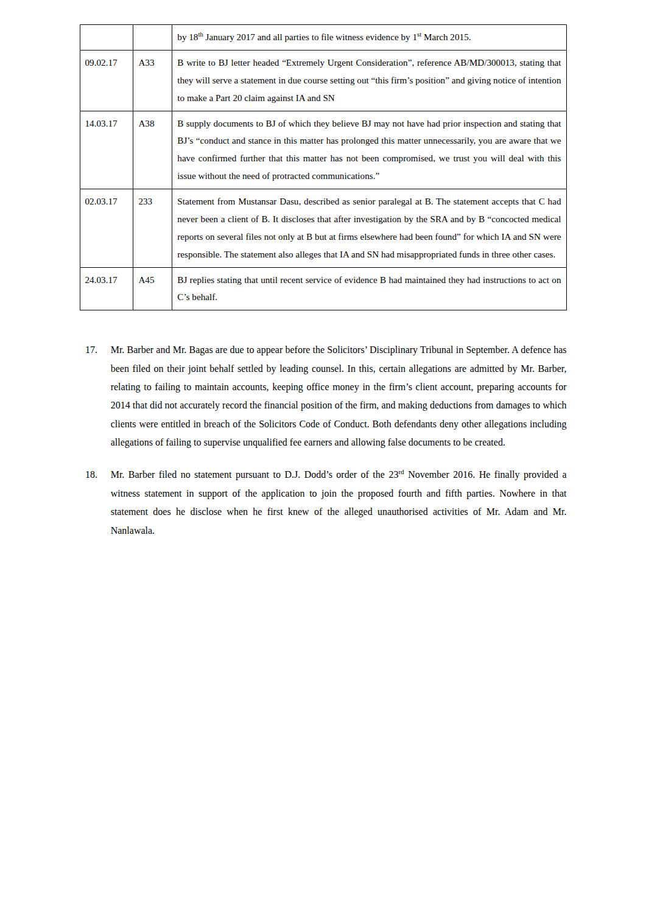| | | by 18 th January 2017 and all parties to file witness evidence by 1 st March 2015. |
| 09.02.17 | A33 | B write to BJ letter headed “Extremely Urgent Consideration”, reference AB/MD/300013, stating that they will serve a statement in due course setting out “this firm’s position” and giving notice of intention to make a Part 20 claim against IA and SN |
| 14.03.17 | A38 | B supply documents to BJ of which they believe BJ may not have had prior inspection and stating that BJ’s “conduct and stance in this matter has prolonged this matter unnecessarily, you are aware that we have confirmed further that this matter has not been compromised, we trust you will deal with this issue without the need of protracted communications.” |
| 02.03.17 | 233 | Statement from Mustansar Dasu, described as senior paralegal at B. The statement accepts that C had never been a client of B. It discloses that after investigation by the SRA and by B “concocted medical reports on several files not only at B but at firms elsewhere had been found” for which IA and SN were responsible. The statement also alleges that IA and SN had misappropriated funds in three other cases. |
| 24.03.17 | A45 | BJ replies stating that until recent service of evidence B had maintained they had instructions to act on C’s behalf. |
Mr. Barber and Mr. Bagas are due to appear before the Solicitors’ Disciplinary Tribunal in September. A defence has been filed on their joint behalf settled by leading counsel. In this, certain allegations are admitted by Mr. Barber, relating to failing to maintain accounts, keeping office money in the firm’s client account, preparing accounts for 2014 that did not accurately record the financial position of the firm, and making deductions from damages to which clients were entitled in breach of the Solicitors Code of Conduct. Both defendants deny other allegations including allegations of failing to supervise unqualified fee earners and allowing false documents to be created.
Mr. Barber filed no statement pursuant to D.J. Dodd’s order of the 23rd November 2016. He finally provided a witness statement in support of the application to join the proposed fourth and fifth parties. Nowhere in that statement does he disclose when he first knew of the alleged unauthorised activities of Mr. Adam and Mr. Nanlawala.